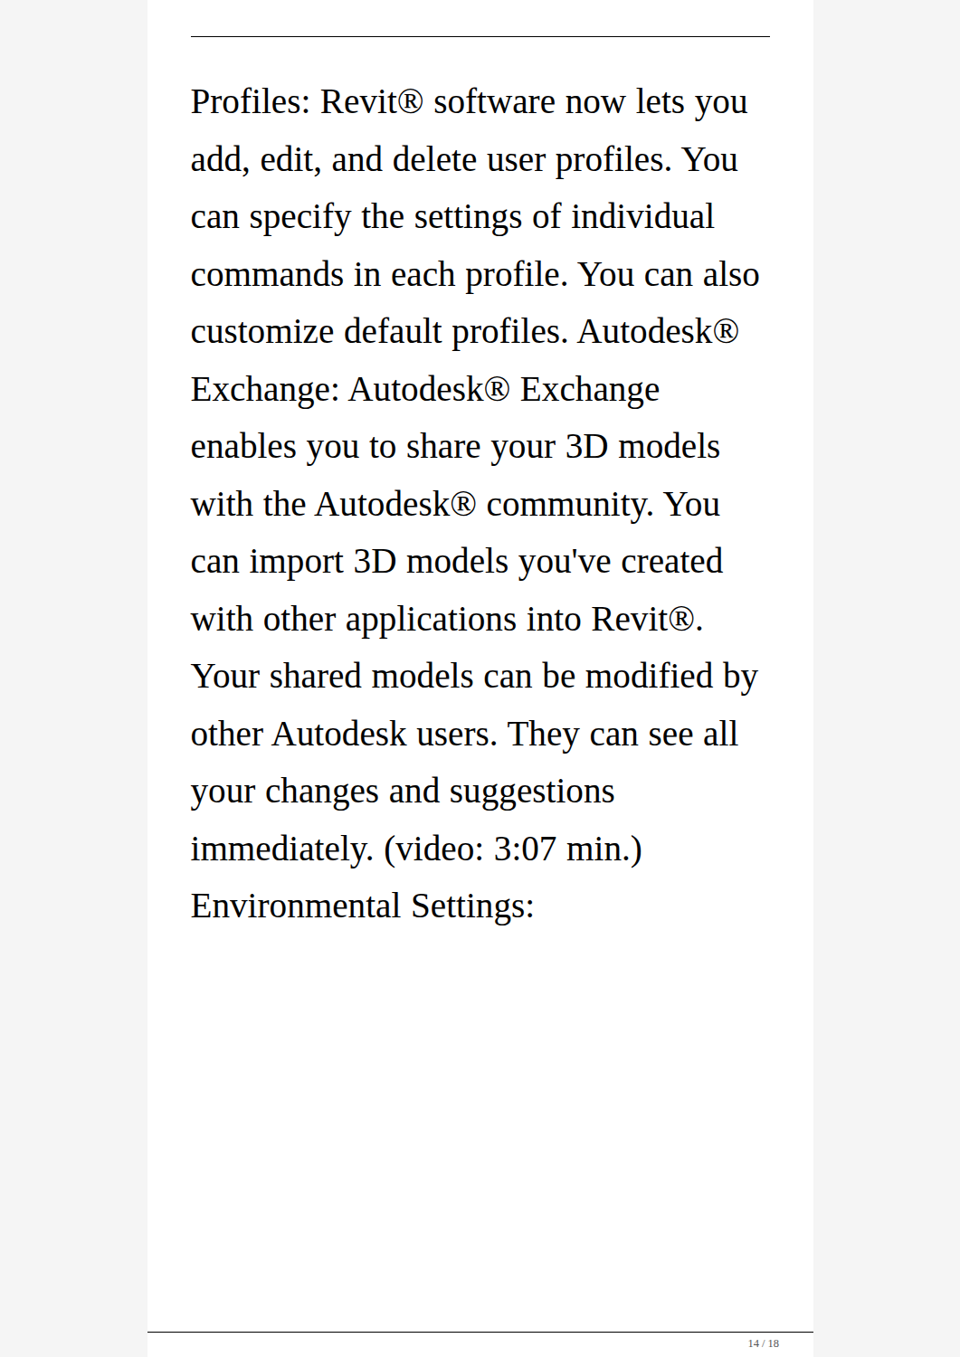Profiles: Revit® software now lets you add, edit, and delete user profiles. You can specify the settings of individual commands in each profile. You can also customize default profiles. Autodesk® Exchange: Autodesk® Exchange enables you to share your 3D models with the Autodesk® community. You can import 3D models you've created with other applications into Revit®. Your shared models can be modified by other Autodesk users. They can see all your changes and suggestions immediately. (video: 3:07 min.) Environmental Settings:
14 / 18